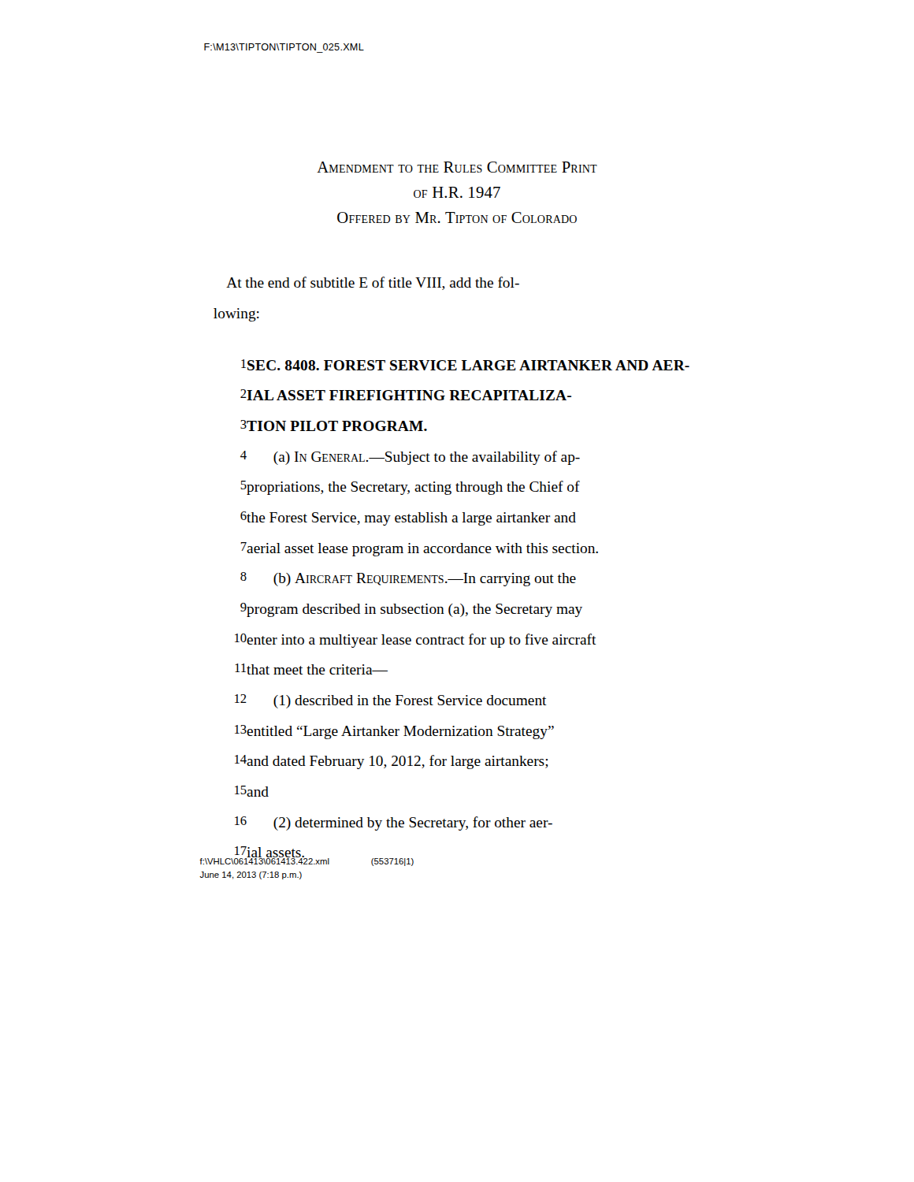F:\M13\TIPTON\TIPTON_025.XML
Amendment to the Rules Committee Print
of H.R. 1947
Offered by Mr. Tipton of Colorado
At the end of subtitle E of title VIII, add the fol-lowing:
| 1 | SEC. 8408. FOREST SERVICE LARGE AIRTANKER AND AER- |
| 2 | IAL ASSET FIREFIGHTING RECAPITALIZA- |
| 3 | TION PILOT PROGRAM. |
| 4 | (a) In General. —Subject to the availability of ap- |
| 5 | propriations, the Secretary, acting through the Chief of |
| 6 | the Forest Service, may establish a large airtanker and |
| 7 | aerial asset lease program in accordance with this section. |
| 8 | (b) Aircraft Requirements. —In carrying out the |
| 9 | program described in subsection (a), the Secretary may |
| 10 | enter into a multiyear lease contract for up to five aircraft |
| 11 | that meet the criteria— |
| 12 | (1) described in the Forest Service document |
| 13 | entitled “Large Airtanker Modernization Strategy” |
| 14 | and dated February 10, 2012, for large airtankers; |
| 15 | and |
| 16 | (2) determined by the Secretary, for other aer- |
| 17 | ial assets. |
f:\VHLC\061413\061413.422.xml (553716|1)
June 14, 2013 (7:18 p.m.)